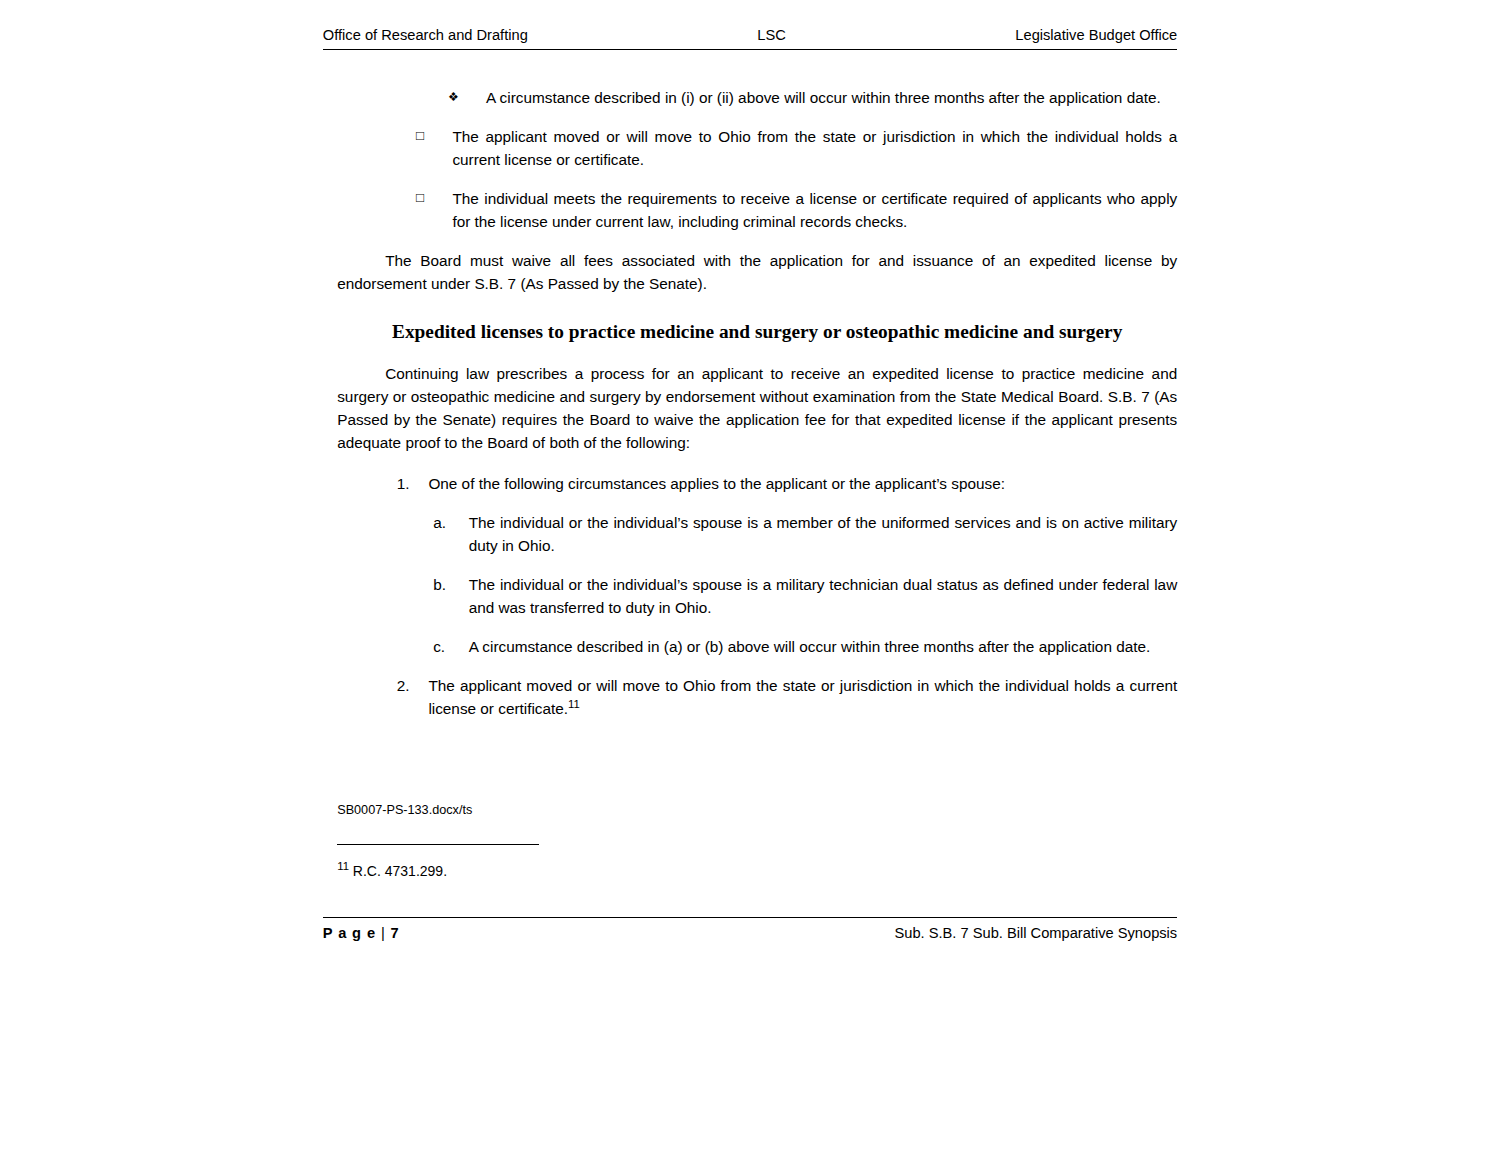Office of Research and Drafting
LSC
Legislative Budget Office
A circumstance described in (i) or (ii) above will occur within three months after the application date.
The applicant moved or will move to Ohio from the state or jurisdiction in which the individual holds a current license or certificate.
The individual meets the requirements to receive a license or certificate required of applicants who apply for the license under current law, including criminal records checks.
The Board must waive all fees associated with the application for and issuance of an expedited license by endorsement under S.B. 7 (As Passed by the Senate).
Expedited licenses to practice medicine and surgery or osteopathic medicine and surgery
Continuing law prescribes a process for an applicant to receive an expedited license to practice medicine and surgery or osteopathic medicine and surgery by endorsement without examination from the State Medical Board. S.B. 7 (As Passed by the Senate) requires the Board to waive the application fee for that expedited license if the applicant presents adequate proof to the Board of both of the following:
One of the following circumstances applies to the applicant or the applicant’s spouse:
The individual or the individual’s spouse is a member of the uniformed services and is on active military duty in Ohio.
The individual or the individual’s spouse is a military technician dual status as defined under federal law and was transferred to duty in Ohio.
A circumstance described in (a) or (b) above will occur within three months after the application date.
The applicant moved or will move to Ohio from the state or jurisdiction in which the individual holds a current license or certificate.11
SB0007-PS-133.docx/ts
11 R.C. 4731.299.
P a g e | 7
Sub. S.B. 7 Sub. Bill Comparative Synopsis